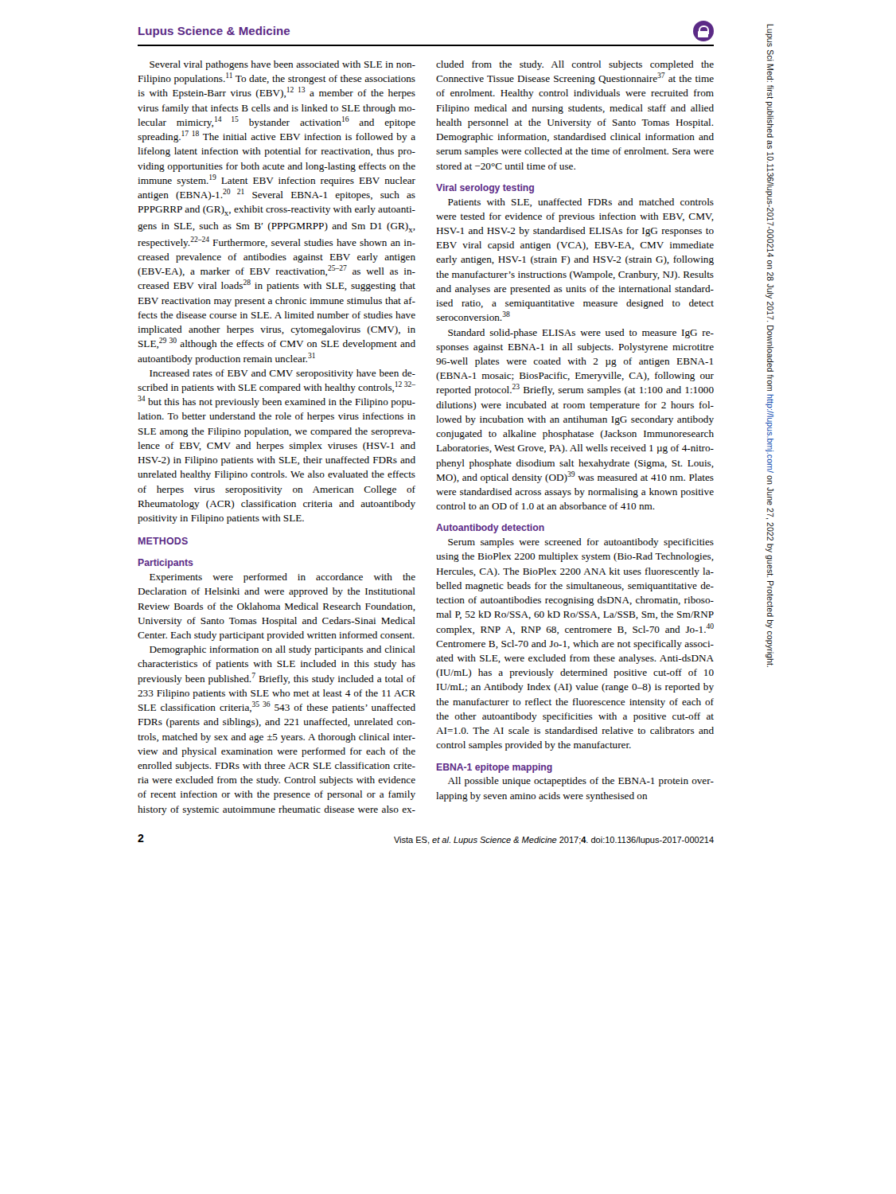Lupus Sci Med: first published as 10.1136/lupus-2017-000214 on 28 July 2017. Downloaded from http://lupus.bmj.com/ on June 27, 2022 by guest. Protected by copyright.
Lupus Science & Medicine
Several viral pathogens have been associated with SLE in non-Filipino populations.11 To date, the strongest of these associations is with Epstein-Barr virus (EBV),12 13 a member of the herpes virus family that infects B cells and is linked to SLE through molecular mimicry,14 15 bystander activation16 and epitope spreading.17 18 The initial active EBV infection is followed by a lifelong latent infection with potential for reactivation, thus providing opportunities for both acute and long-lasting effects on the immune system.19 Latent EBV infection requires EBV nuclear antigen (EBNA)-1.20 21 Several EBNA-1 epitopes, such as PPPGRRP and (GR)x, exhibit cross-reactivity with early autoantigens in SLE, such as Sm B′ (PPPGMRPP) and Sm D1 (GR)x, respectively.22–24 Furthermore, several studies have shown an increased prevalence of antibodies against EBV early antigen (EBV-EA), a marker of EBV reactivation,25–27 as well as increased EBV viral loads28 in patients with SLE, suggesting that EBV reactivation may present a chronic immune stimulus that affects the disease course in SLE. A limited number of studies have implicated another herpes virus, cytomegalovirus (CMV), in SLE,29 30 although the effects of CMV on SLE development and autoantibody production remain unclear.31
Increased rates of EBV and CMV seropositivity have been described in patients with SLE compared with healthy controls,12 32–34 but this has not previously been examined in the Filipino population. To better understand the role of herpes virus infections in SLE among the Filipino population, we compared the seroprevalence of EBV, CMV and herpes simplex viruses (HSV-1 and HSV-2) in Filipino patients with SLE, their unaffected FDRs and unrelated healthy Filipino controls. We also evaluated the effects of herpes virus seropositivity on American College of Rheumatology (ACR) classification criteria and autoantibody positivity in Filipino patients with SLE.
Methods
Participants
Experiments were performed in accordance with the Declaration of Helsinki and were approved by the Institutional Review Boards of the Oklahoma Medical Research Foundation, University of Santo Tomas Hospital and Cedars-Sinai Medical Center. Each study participant provided written informed consent.
Demographic information on all study participants and clinical characteristics of patients with SLE included in this study has previously been published.7 Briefly, this study included a total of 233 Filipino patients with SLE who met at least 4 of the 11 ACR SLE classification criteria,35 36 543 of these patients’ unaffected FDRs (parents and siblings), and 221 unaffected, unrelated controls, matched by sex and age ±5 years. A thorough clinical interview and physical examination were performed for each of the enrolled subjects. FDRs with three ACR SLE classification criteria were excluded from the study. Control subjects with evidence of recent infection or with the presence of personal or a family history of systemic autoimmune rheumatic disease were also excluded from the study. All control subjects completed the Connective Tissue Disease Screening Questionnaire37 at the time of enrolment. Healthy control individuals were recruited from Filipino medical and nursing students, medical staff and allied health personnel at the University of Santo Tomas Hospital. Demographic information, standardised clinical information and serum samples were collected at the time of enrolment. Sera were stored at −20°C until time of use.
Viral serology testing
Patients with SLE, unaffected FDRs and matched controls were tested for evidence of previous infection with EBV, CMV, HSV-1 and HSV-2 by standardised ELISAs for IgG responses to EBV viral capsid antigen (VCA), EBV-EA, CMV immediate early antigen, HSV-1 (strain F) and HSV-2 (strain G), following the manufacturer’s instructions (Wampole, Cranbury, NJ). Results and analyses are presented as units of the international standardised ratio, a semiquantitative measure designed to detect seroconversion.38
Standard solid-phase ELISAs were used to measure IgG responses against EBNA-1 in all subjects. Polystyrene microtitre 96-well plates were coated with 2 µg of antigen EBNA-1 (EBNA-1 mosaic; BiosPacific, Emeryville, CA), following our reported protocol.23 Briefly, serum samples (at 1:100 and 1:1000 dilutions) were incubated at room temperature for 2 hours followed by incubation with an antihuman IgG secondary antibody conjugated to alkaline phosphatase (Jackson Immunoresearch Laboratories, West Grove, PA). All wells received 1 µg of 4-nitrophenyl phosphate disodium salt hexahydrate (Sigma, St. Louis, MO), and optical density (OD)39 was measured at 410 nm. Plates were standardised across assays by normalising a known positive control to an OD of 1.0 at an absorbance of 410 nm.
Autoantibody detection
Serum samples were screened for autoantibody specificities using the BioPlex 2200 multiplex system (Bio-Rad Technologies, Hercules, CA). The BioPlex 2200 ANA kit uses fluorescently labelled magnetic beads for the simultaneous, semiquantitative detection of autoantibodies recognising dsDNA, chromatin, ribosomal P, 52 kD Ro/SSA, 60 kD Ro/SSA, La/SSB, Sm, the Sm/RNP complex, RNP A, RNP 68, centromere B, Scl-70 and Jo-1.40 Centromere B, Scl-70 and Jo-1, which are not specifically associated with SLE, were excluded from these analyses. Anti-dsDNA (IU/mL) has a previously determined positive cut-off of 10 IU/mL; an Antibody Index (AI) value (range 0–8) is reported by the manufacturer to reflect the fluorescence intensity of each of the other autoantibody specificities with a positive cut-off at AI=1.0. The AI scale is standardised relative to calibrators and control samples provided by the manufacturer.
EBNA-1 epitope mapping
All possible unique octapeptides of the EBNA-1 protein overlapping by seven amino acids were synthesised on
2
Vista ES, et al. Lupus Science & Medicine 2017;4. doi:10.1136/lupus-2017-000214